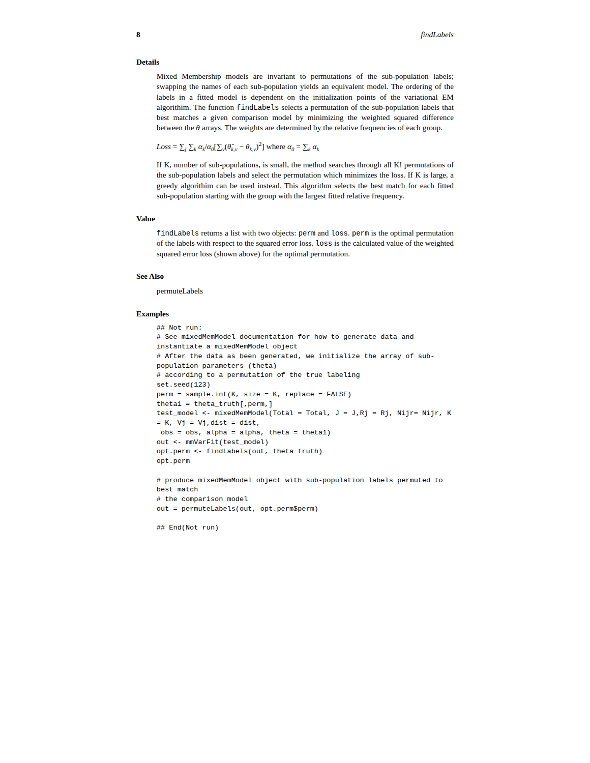8 findLabels
Details
Mixed Membership models are invariant to permutations of the sub-population labels; swapping the names of each sub-population yields an equivalent model. The ordering of the labels in a fitted model is dependent on the initialization points of the variational EM algorithim. The function findLabels selects a permutation of the sub-population labels that best matches a given comparison model by minimizing the weighted squared difference between the θ arrays. The weights are determined by the relative frequencies of each group.
Loss = ∑j ∑k αk/α0[∑v(θ̂k,v − θk,v)2] where α0 = ∑k αk
If K, number of sub-populations, is small, the method searches through all K! permutations of the sub-population labels and select the permutation which minimizes the loss. If K is large, a greedy algorithim can be used instead. This algorithm selects the best match for each fitted sub-population starting with the group with the largest fitted relative frequency.
Value
findLabels returns a list with two objects: perm and loss. perm is the optimal permutation of the labels with respect to the squared error loss. loss is the calculated value of the weighted squared error loss (shown above) for the optimal permutation.
See Also
permuteLabels
Examples
## Not run: 
# See mixedMemModel documentation for how to generate data and instantiate a mixedMemModel object
# After the data as been generated, we initialize the array of sub-population parameters (theta) 
# according to a permutation of the true labeling
set.seed(123)
perm = sample.int(K, size = K, replace = FALSE)
theta1 = theta_truth[,perm,]
test_model <- mixedMemModel(Total = Total, J = J,Rj = Rj, Nijr= Nijr, K = K, Vj = Vj,dist = dist,
 obs = obs, alpha = alpha, theta = theta1)
out <- mmVarFit(test_model)
opt.perm <- findLabels(out, theta_truth)
opt.perm

# produce mixedMemModel object with sub-population labels permuted to best match
# the comparison model
out = permuteLabels(out, opt.perm$perm)

## End(Not run)